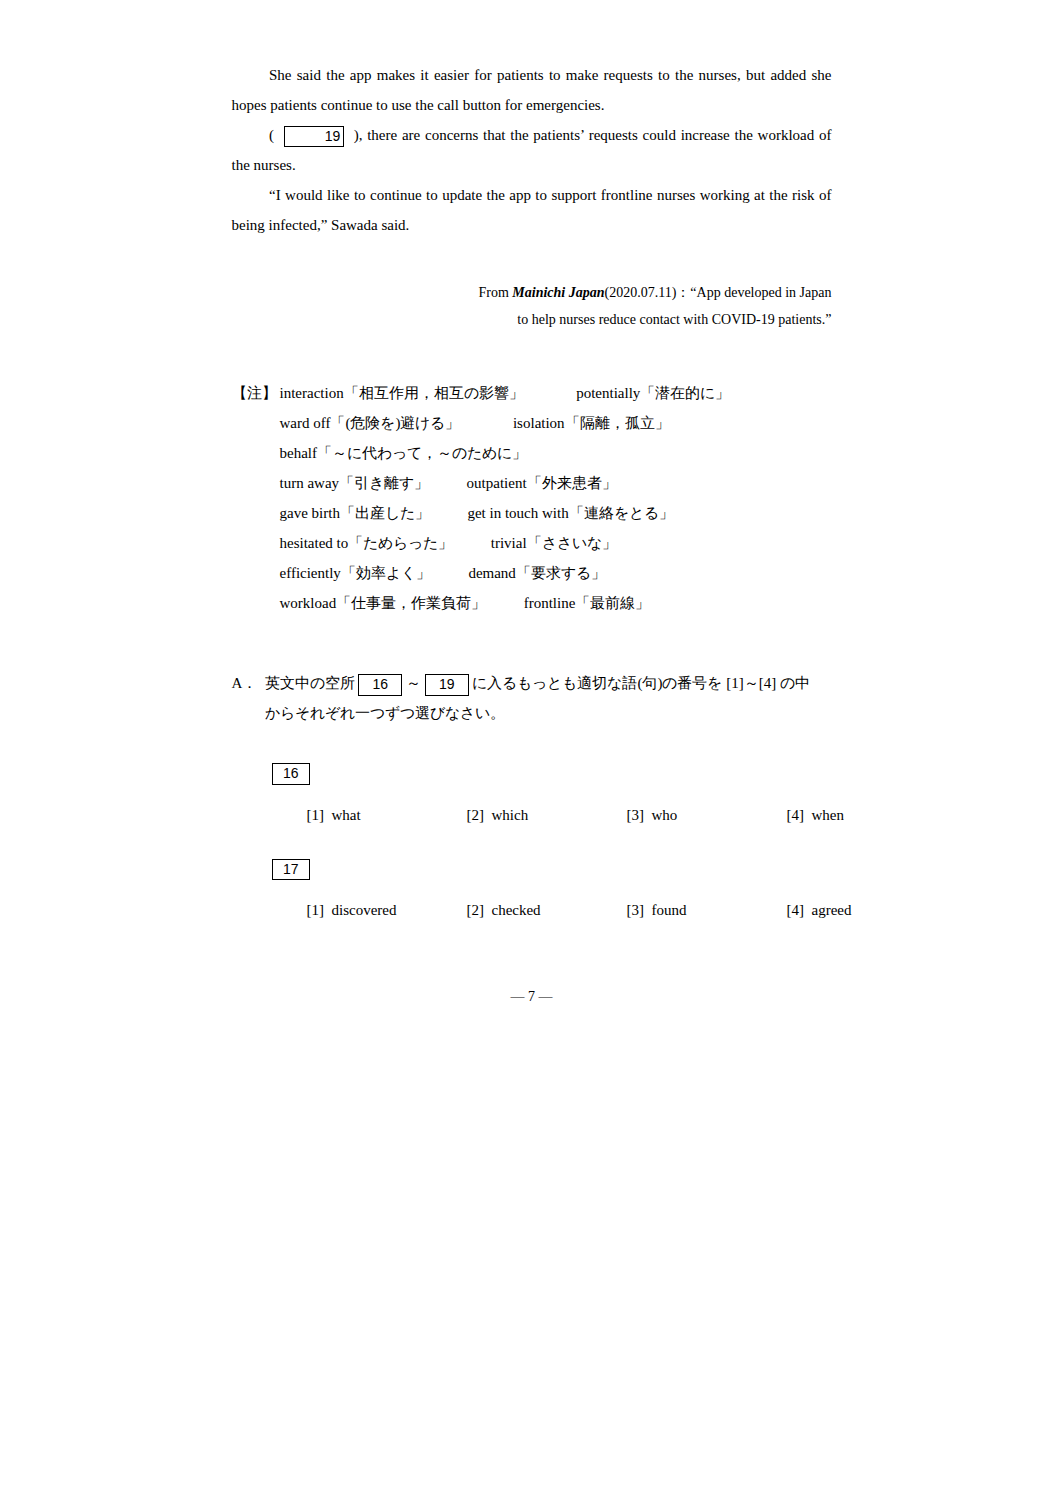She said the app makes it easier for patients to make requests to the nurses, but added she hopes patients continue to use the call button for emergencies.
( 19 ), there are concerns that the patients’ requests could increase the workload of the nurses.
“I would like to continue to update the app to support frontline nurses working at the risk of being infected,” Sawada said.
From Mainichi Japan(2020.07.11)：“App developed in Japan to help nurses reduce contact with COVID-19 patients.”
【注】
interaction「相互作用，相互の影響」 potentially「潜在的に」
ward off「(危険を)避ける」 isolation「隔離，孤立」
behalf「～に代わって，～のために」
turn away「引き離す」 outpatient「外来患者」
gave birth「出産した」 get in touch with「連絡をとる」
hesitated to「ためらった」 trivial「ささいな」
efficiently「効率よく」 demand「要求する」
workload「仕事量，作業負荷」 frontline「最前線」
A．英文中の空所 16 ～ 19 に入るもっとも適切な語(句)の番号を [1]～[4] の中からそれぞれ一つずつ選びなさい。
16
[1] what[2] which[3] who[4] when
17
[1] discovered[2] checked[3] found[4] agreed
— 7 —